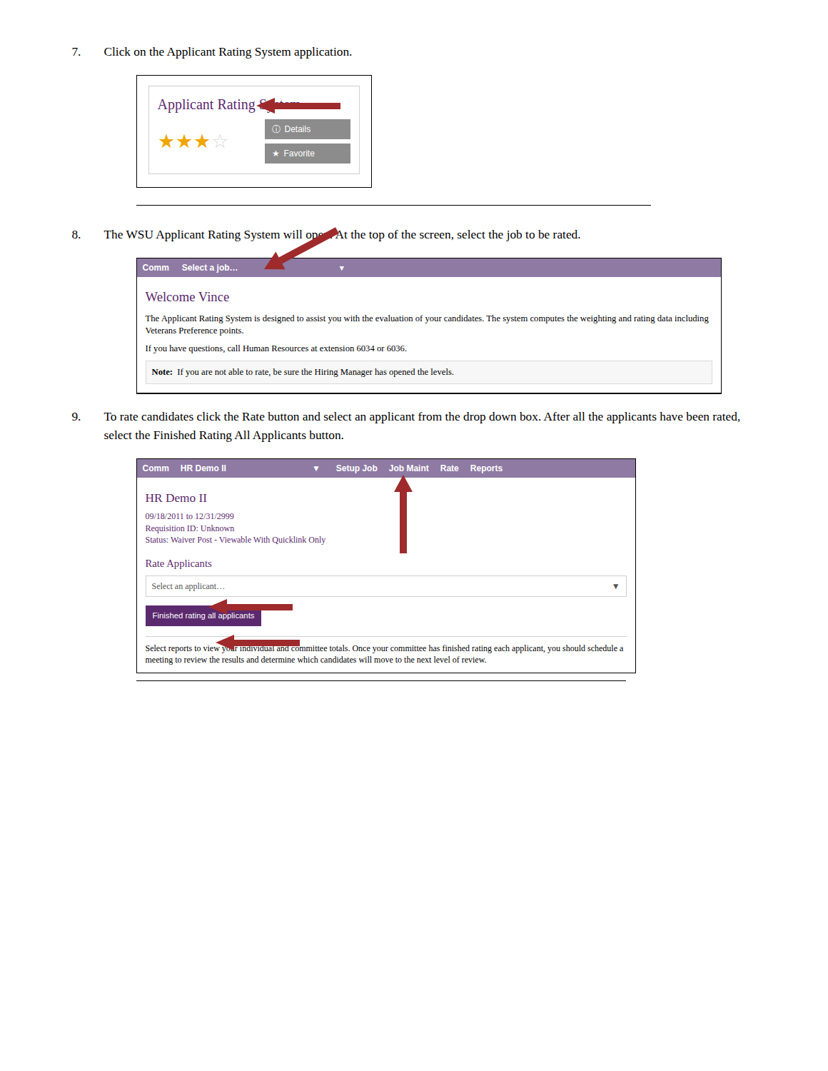7. Click on the Applicant Rating System application.
Applicant Rating System
★★★☆
ⓘDetails
★Favorite
8. The WSU Applicant Rating System will open. At the top of the screen, select the job to be rated.
Comm Select a job… ▼
Welcome Vince
The Applicant Rating System is designed to assist you with the evaluation of your candidates. The system computes the weighting and rating data including Veterans Preference points.
If you have questions, call Human Resources at extension 6034 or 6036.
Note: If you are not able to rate, be sure the Hiring Manager has opened the levels.
9. To rate candidates click the Rate button and select an applicant from the drop down box. After all the applicants have been rated, select the Finished Rating All Applicants button.
Comm HR Demo II ▼ Setup Job Job Maint Rate Reports
HR Demo II
09/18/2011 to 12/31/2999
Requisition ID: Unknown
Status: Waiver Post - Viewable With Quicklink Only
Rate Applicants
Select an applicant… ▼
Finished rating all applicants
Select reports to view your individual and committee totals. Once your committee has finished rating each applicant, you should schedule a meeting to review the results and determine which candidates will move to the next level of review.